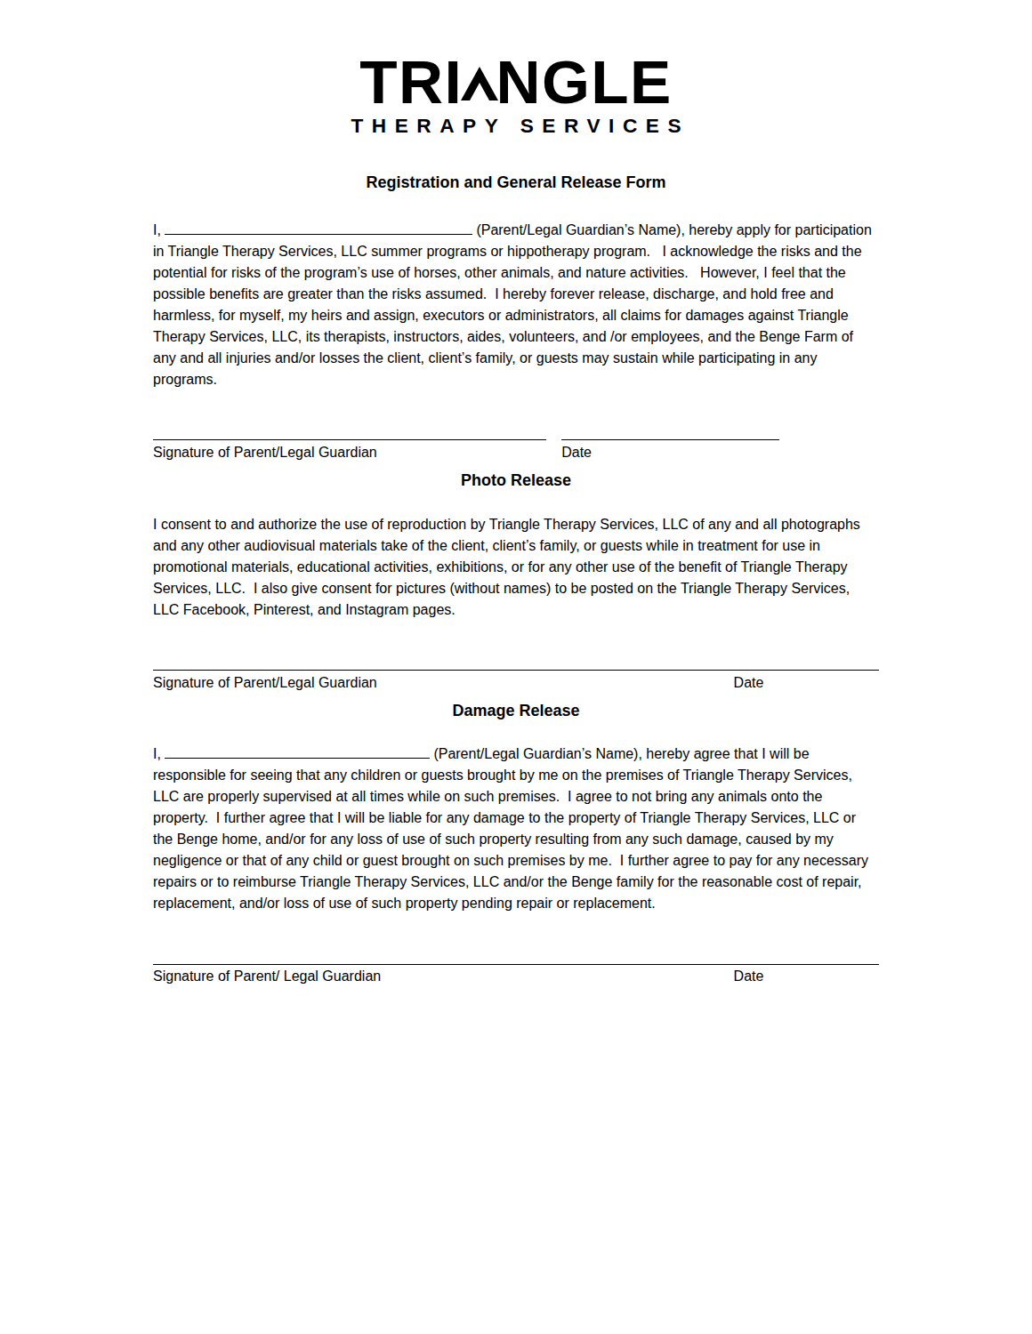TRI NGLE
THERAPY SERVICES
Registration and General Release Form
I, (Parent/Legal Guardian’s Name), hereby apply for participation in Triangle Therapy Services, LLC summer programs or hippotherapy program. I acknowledge the risks and the potential for risks of the program’s use of horses, other animals, and nature activities. However, I feel that the possible benefits are greater than the risks assumed. I hereby forever release, discharge, and hold free and harmless, for myself, my heirs and assign, executors or administrators, all claims for damages against Triangle Therapy Services, LLC, its therapists, instructors, aides, volunteers, and /or employees, and the Benge Farm of any and all injuries and/or losses the client, client’s family, or guests may sustain while participating in any programs.
Signature of Parent/Legal Guardian
Date
Photo Release
I consent to and authorize the use of reproduction by Triangle Therapy Services, LLC of any and all photographs and any other audiovisual materials take of the client, client’s family, or guests while in treatment for use in promotional materials, educational activities, exhibitions, or for any other use of the benefit of Triangle Therapy Services, LLC. I also give consent for pictures (without names) to be posted on the Triangle Therapy Services, LLC Facebook, Pinterest, and Instagram pages.
Signature of Parent/Legal Guardian
Date
Damage Release
I, (Parent/Legal Guardian’s Name), hereby agree that I will be responsible for seeing that any children or guests brought by me on the premises of Triangle Therapy Services, LLC are properly supervised at all times while on such premises. I agree to not bring any animals onto the property. I further agree that I will be liable for any damage to the property of Triangle Therapy Services, LLC or the Benge home, and/or for any loss of use of such property resulting from any such damage, caused by my negligence or that of any child or guest brought on such premises by me. I further agree to pay for any necessary repairs or to reimburse Triangle Therapy Services, LLC and/or the Benge family for the reasonable cost of repair, replacement, and/or loss of use of such property pending repair or replacement.
Signature of Parent/ Legal Guardian
Date